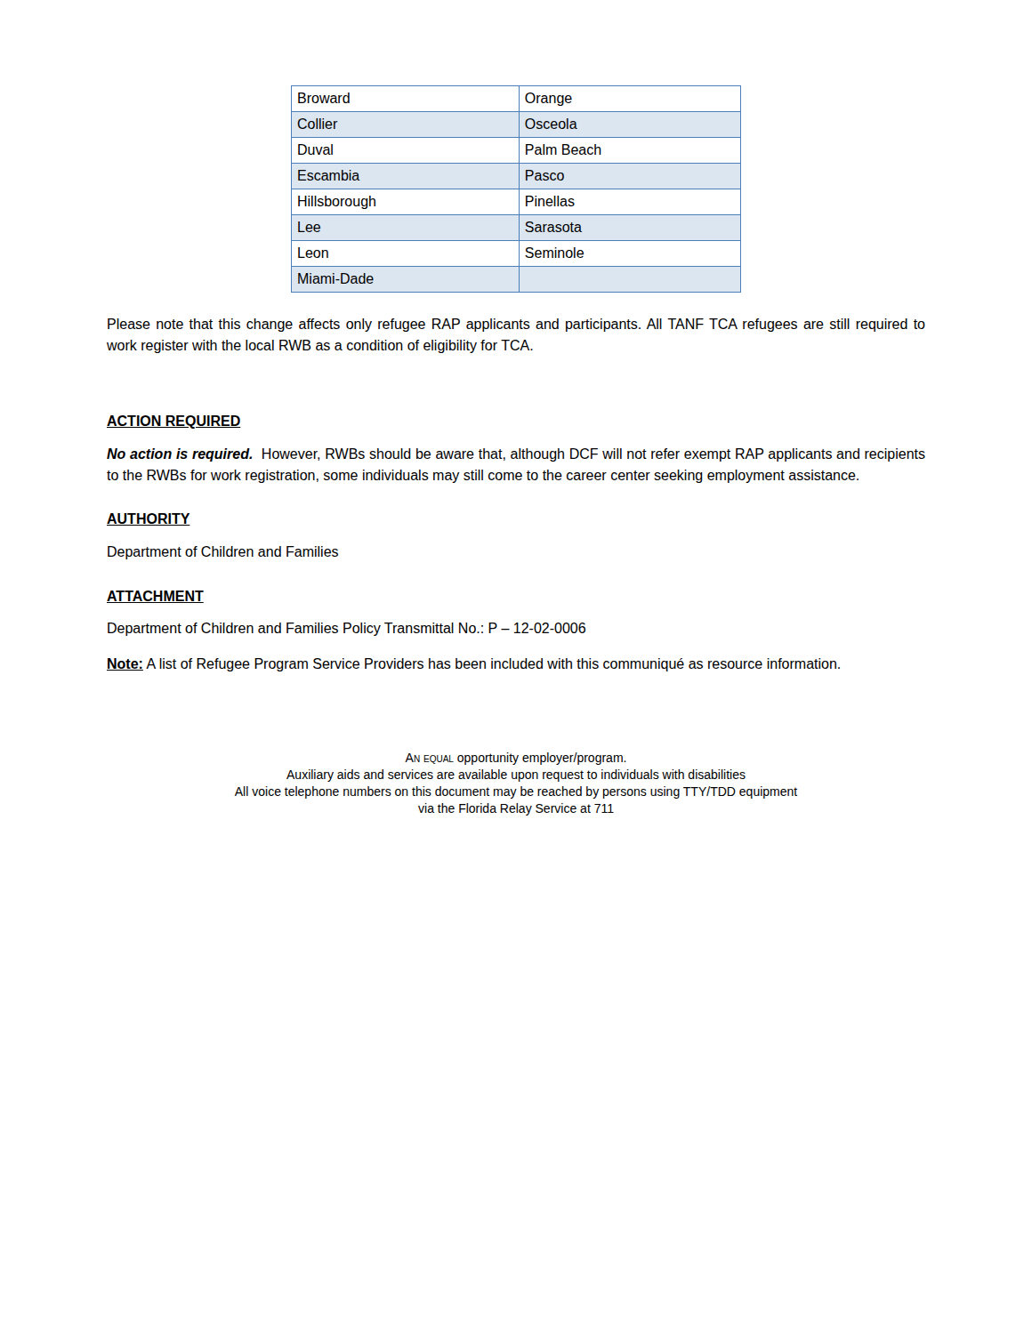| Broward | Orange |
| Collier | Osceola |
| Duval | Palm Beach |
| Escambia | Pasco |
| Hillsborough | Pinellas |
| Lee | Sarasota |
| Leon | Seminole |
| Miami-Dade | |
Please note that this change affects only refugee RAP applicants and participants. All TANF TCA refugees are still required to work register with the local RWB as a condition of eligibility for TCA.
ACTION REQUIRED
No action is required. However, RWBs should be aware that, although DCF will not refer exempt RAP applicants and recipients to the RWBs for work registration, some individuals may still come to the career center seeking employment assistance.
AUTHORITY
Department of Children and Families
ATTACHMENT
Department of Children and Families Policy Transmittal No.: P – 12-02-0006
Note: A list of Refugee Program Service Providers has been included with this communiqué as resource information.
An equal opportunity employer/program.
Auxiliary aids and services are available upon request to individuals with disabilities
All voice telephone numbers on this document may be reached by persons using TTY/TDD equipment
via the Florida Relay Service at 711